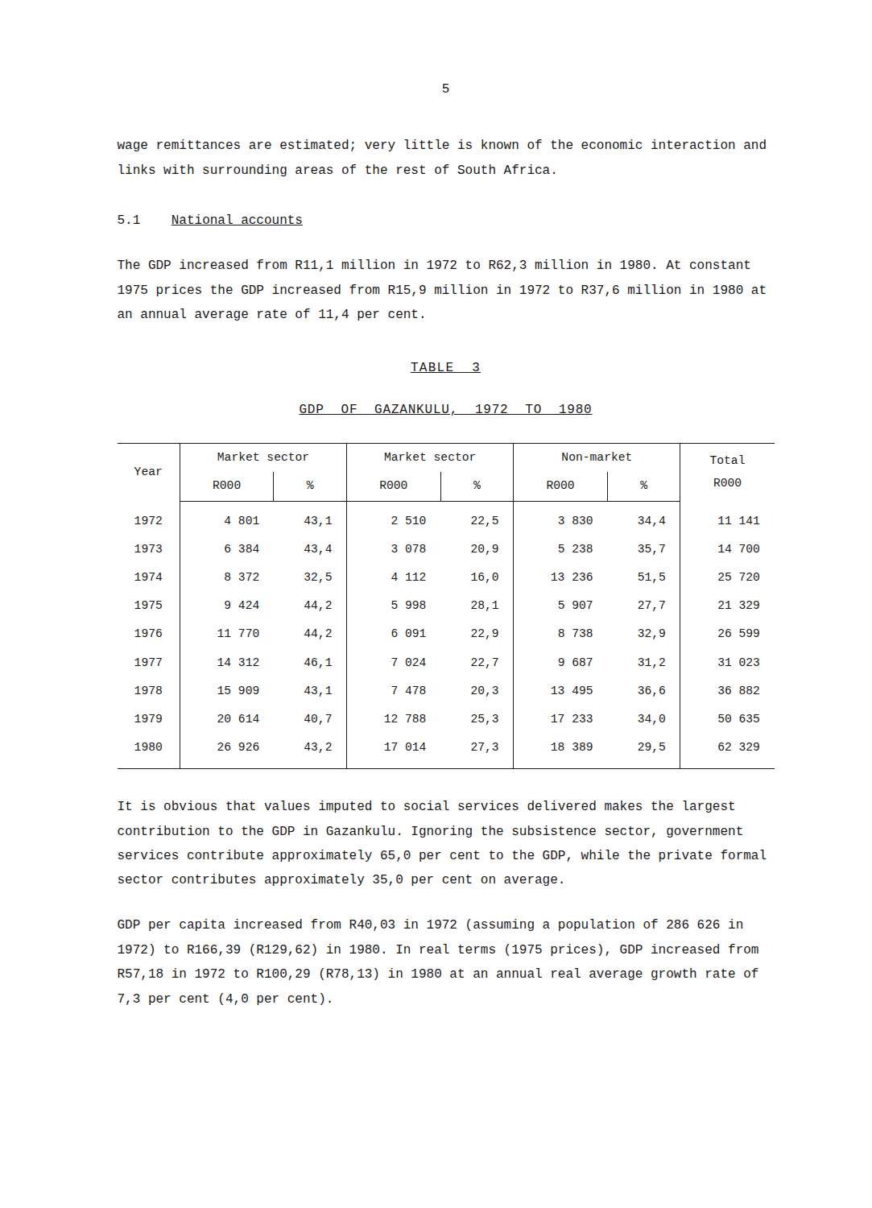5
wage remittances are estimated; very little is known of the economic interaction and links with surrounding areas of the rest of South Africa.
5.1 National accounts
The GDP increased from R11,1 million in 1972 to R62,3 million in 1980. At constant 1975 prices the GDP increased from R15,9 million in 1972 to R37,6 million in 1980 at an annual average rate of 11,4 per cent.
TABLE 3
GDP OF GAZANKULU, 1972 TO 1980
| Year | Market sector | Market sector | Non-market | Total R000 |
| --- | --- | --- | --- | --- |
| R000 | % | R000 | % | R000 | % |
| 1972 | 4 801 | 43,1 | 2 510 | 22,5 | 3 830 | 34,4 | 11 141 |
| 1973 | 6 384 | 43,4 | 3 078 | 20,9 | 5 238 | 35,7 | 14 700 |
| 1974 | 8 372 | 32,5 | 4 112 | 16,0 | 13 236 | 51,5 | 25 720 |
| 1975 | 9 424 | 44,2 | 5 998 | 28,1 | 5 907 | 27,7 | 21 329 |
| 1976 | 11 770 | 44,2 | 6 091 | 22,9 | 8 738 | 32,9 | 26 599 |
| 1977 | 14 312 | 46,1 | 7 024 | 22,7 | 9 687 | 31,2 | 31 023 |
| 1978 | 15 909 | 43,1 | 7 478 | 20,3 | 13 495 | 36,6 | 36 882 |
| 1979 | 20 614 | 40,7 | 12 788 | 25,3 | 17 233 | 34,0 | 50 635 |
| 1980 | 26 926 | 43,2 | 17 014 | 27,3 | 18 389 | 29,5 | 62 329 |
It is obvious that values imputed to social services delivered makes the largest contribution to the GDP in Gazankulu. Ignoring the subsistence sector, government services contribute approximately 65,0 per cent to the GDP, while the private formal sector contributes approximately 35,0 per cent on average.
GDP per capita increased from R40,03 in 1972 (assuming a population of 286 626 in 1972) to R166,39 (R129,62) in 1980. In real terms (1975 prices), GDP increased from R57,18 in 1972 to R100,29 (R78,13) in 1980 at an annual real average growth rate of 7,3 per cent (4,0 per cent).